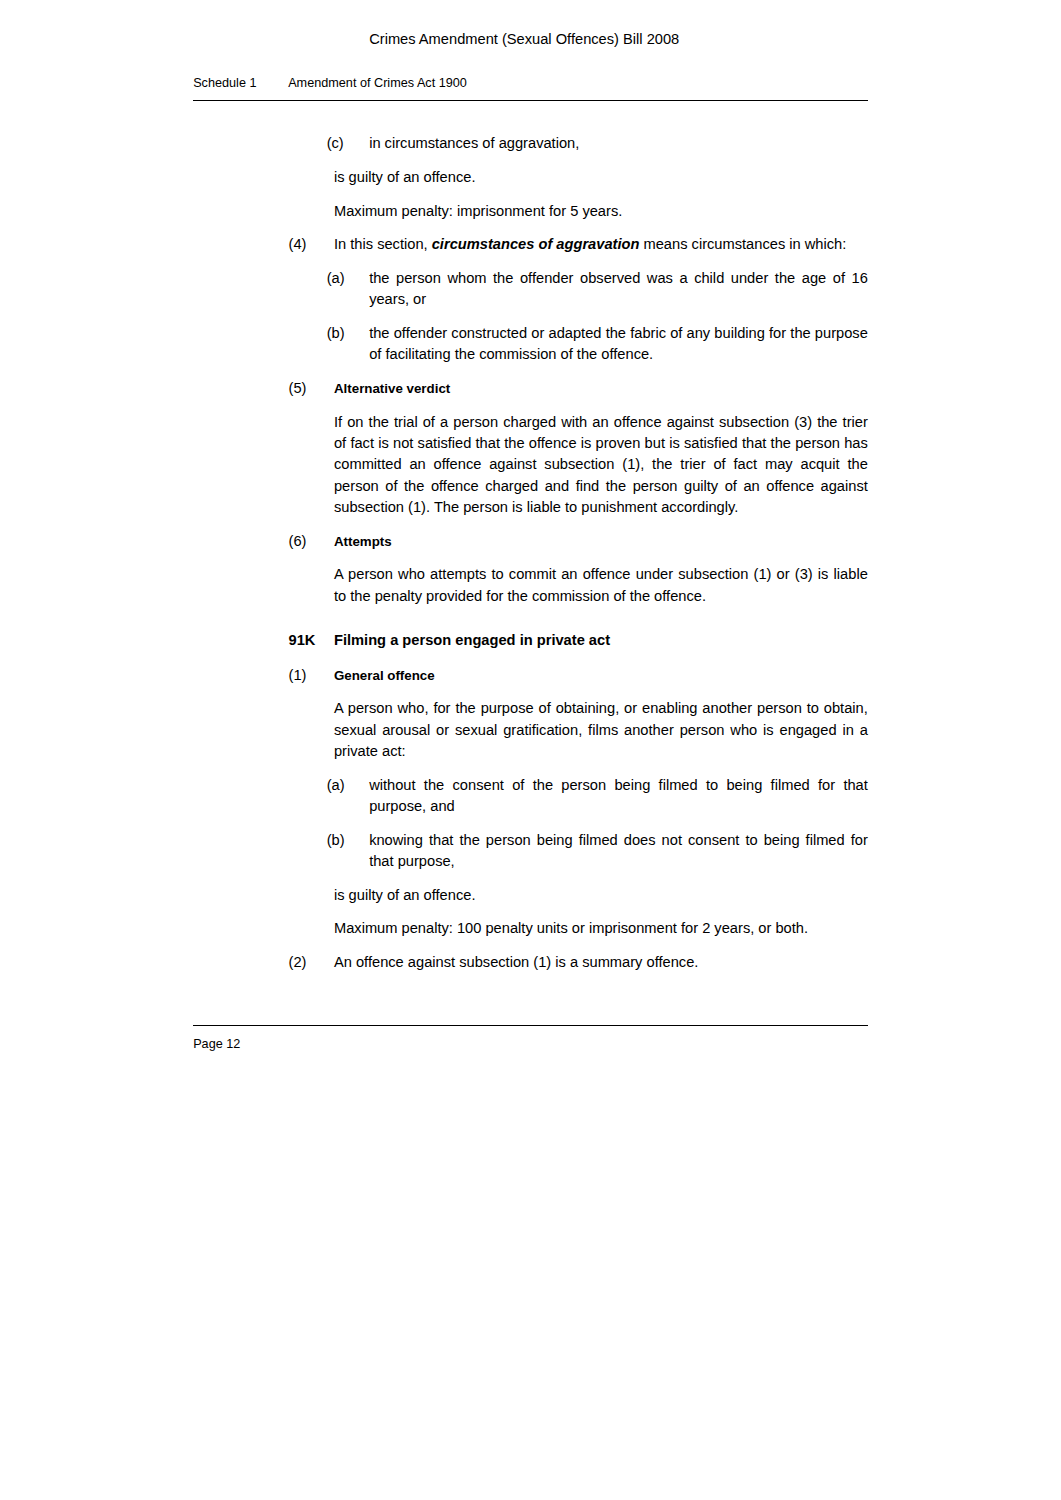Crimes Amendment (Sexual Offences) Bill 2008
Schedule 1 Amendment of Crimes Act 1900
(c) in circumstances of aggravation,
is guilty of an offence.
Maximum penalty: imprisonment for 5 years.
(4) In this section, circumstances of aggravation means circumstances in which:
(a) the person whom the offender observed was a child under the age of 16 years, or
(b) the offender constructed or adapted the fabric of any building for the purpose of facilitating the commission of the offence.
(5) Alternative verdict
If on the trial of a person charged with an offence against subsection (3) the trier of fact is not satisfied that the offence is proven but is satisfied that the person has committed an offence against subsection (1), the trier of fact may acquit the person of the offence charged and find the person guilty of an offence against subsection (1). The person is liable to punishment accordingly.
(6) Attempts
A person who attempts to commit an offence under subsection (1) or (3) is liable to the penalty provided for the commission of the offence.
91K Filming a person engaged in private act
(1) General offence
A person who, for the purpose of obtaining, or enabling another person to obtain, sexual arousal or sexual gratification, films another person who is engaged in a private act:
(a) without the consent of the person being filmed to being filmed for that purpose, and
(b) knowing that the person being filmed does not consent to being filmed for that purpose,
is guilty of an offence.
Maximum penalty: 100 penalty units or imprisonment for 2 years, or both.
(2) An offence against subsection (1) is a summary offence.
Page 12